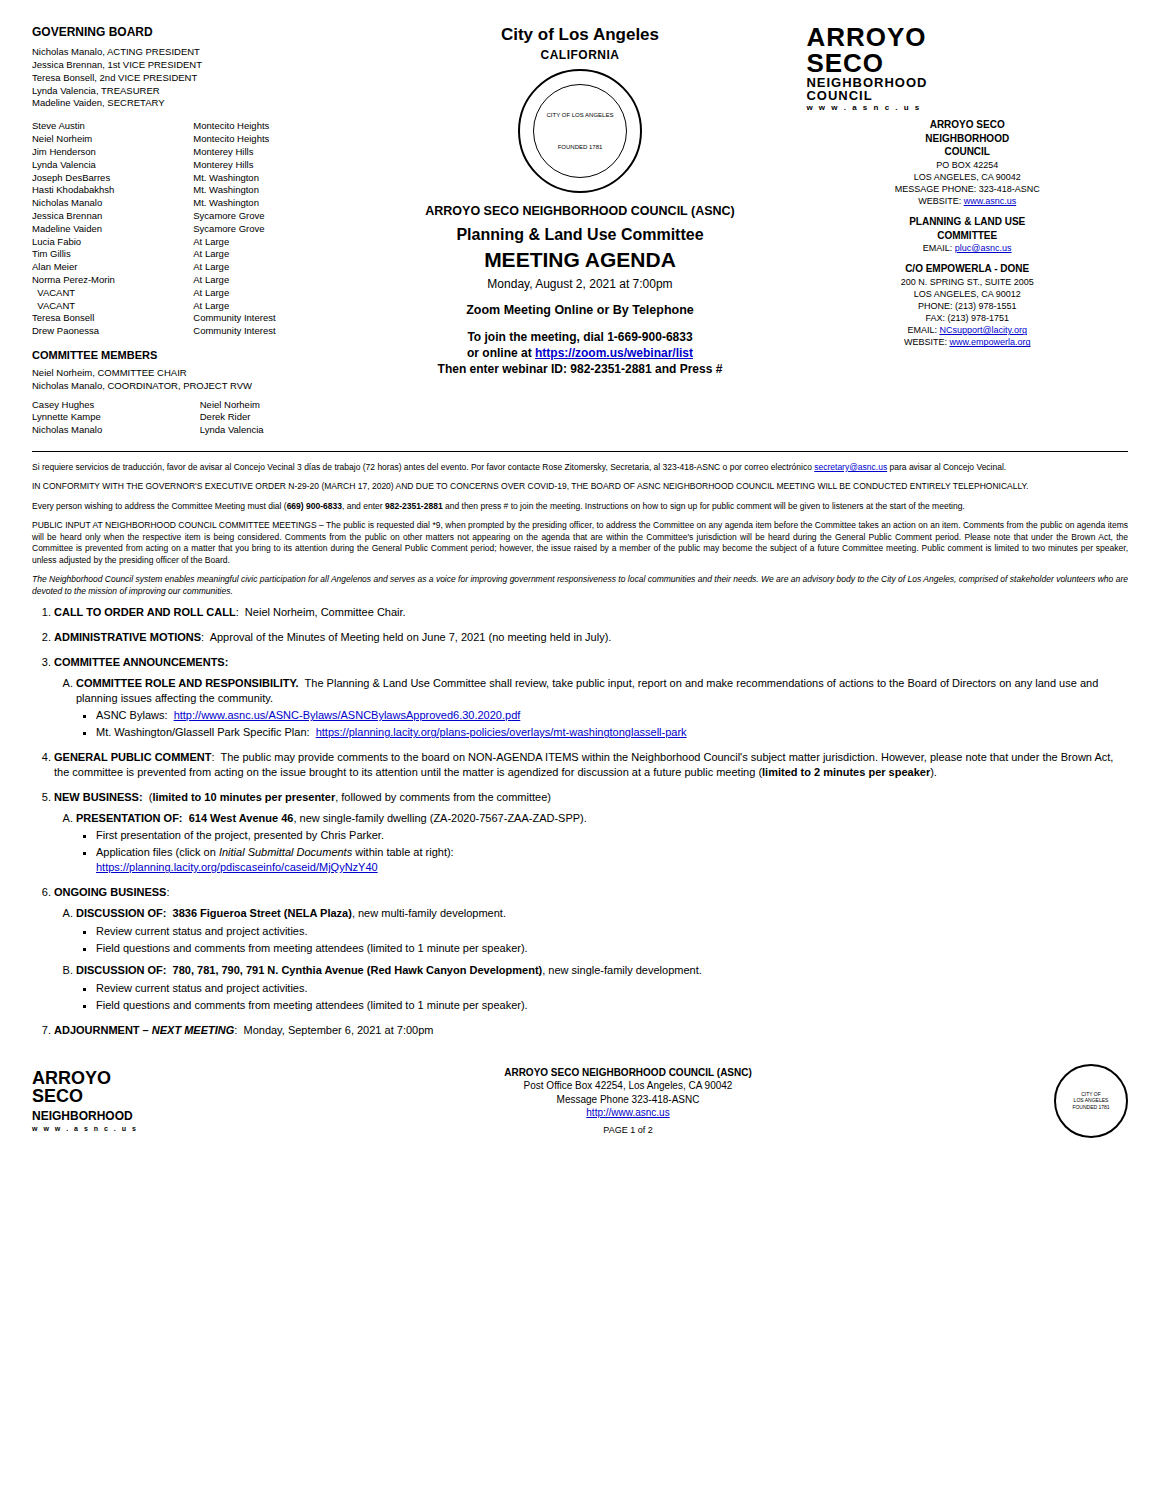GOVERNING BOARD
Nicholas Manalo, ACTING PRESIDENT
Jessica Brennan, 1st VICE PRESIDENT
Teresa Bonsell, 2nd VICE PRESIDENT
Lynda Valencia, TREASURER
Madeline Vaiden, SECRETARY
| Steve Austin | Montecito Heights |
| Neiel Norheim | Montecito Heights |
| Jim Henderson | Monterey Hills |
| Lynda Valencia | Monterey Hills |
| Joseph DesBarres | Mt. Washington |
| Hasti Khodabakhsh | Mt. Washington |
| Nicholas Manalo | Mt. Washington |
| Jessica Brennan | Sycamore Grove |
| Madeline Vaiden | Sycamore Grove |
| Lucia Fabio | At Large |
| Tim Gillis | At Large |
| Alan Meier | At Large |
| Norma Perez-Morin | At Large |
| VACANT | At Large |
| VACANT | At Large |
| Teresa Bonsell | Community Interest |
| Drew Paonessa | Community Interest |
COMMITTEE MEMBERS
Neiel Norheim, COMMITTEE CHAIR
Nicholas Manalo, COORDINATOR, PROJECT RVW
| Casey Hughes | Neiel Norheim |
| Lynnette Kampe | Derek Rider |
| Nicholas Manalo | Lynda Valencia |
City of Los Angeles
CALIFORNIA
CITY OF LOS ANGELES FOUNDED 1781
ARROYO SECO NEIGHBORHOOD COUNCIL (ASNC)
Planning & Land Use Committee
MEETING AGENDA
Monday, August 2, 2021 at 7:00pm
Zoom Meeting Online or By Telephone
To join the meeting, dial 1-669-900-6833
or online at https://zoom.us/webinar/list
Then enter webinar ID: 982-2351-2881 and Press #
ARROYO SECO NEIGHBORHOOD COUNCIL w w w . a s n c . u s
ARROYO SECO
NEIGHBORHOOD
COUNCIL
PO BOX 42254
LOS ANGELES, CA 90042
MESSAGE PHONE: 323-418-ASNC
WEBSITE: www.asnc.us
PLANNING & LAND USE
COMMITTEE
EMAIL: pluc@asnc.us
C/O EMPOWERLA - DONE
200 N. SPRING ST., SUITE 2005
LOS ANGELES, CA 90012
PHONE: (213) 978-1551
FAX: (213) 978-1751
EMAIL: NCsupport@lacity.org
WEBSITE: www.empowerla.org
Si requiere servicios de traducción, favor de avisar al Concejo Vecinal 3 días de trabajo (72 horas) antes del evento. Por favor contacte Rose Zitomersky, Secretaria, al 323-418-ASNC o por correo electrónico secretary@asnc.us para avisar al Concejo Vecinal.
IN CONFORMITY WITH THE GOVERNOR'S EXECUTIVE ORDER N-29-20 (MARCH 17, 2020) AND DUE TO CONCERNS OVER COVID-19, THE BOARD OF ASNC NEIGHBORHOOD COUNCIL MEETING WILL BE CONDUCTED ENTIRELY TELEPHONICALLY.
Every person wishing to address the Committee Meeting must dial (669) 900-6833, and enter 982-2351-2881 and then press # to join the meeting. Instructions on how to sign up for public comment will be given to listeners at the start of the meeting.
PUBLIC INPUT AT NEIGHBORHOOD COUNCIL COMMITTEE MEETINGS – The public is requested dial *9, when prompted by the presiding officer, to address the Committee on any agenda item before the Committee takes an action on an item. Comments from the public on agenda items will be heard only when the respective item is being considered. Comments from the public on other matters not appearing on the agenda that are within the Committee's jurisdiction will be heard during the General Public Comment period. Please note that under the Brown Act, the Committee is prevented from acting on a matter that you bring to its attention during the General Public Comment period; however, the issue raised by a member of the public may become the subject of a future Committee meeting. Public comment is limited to two minutes per speaker, unless adjusted by the presiding officer of the Board.
The Neighborhood Council system enables meaningful civic participation for all Angelenos and serves as a voice for improving government responsiveness to local communities and their needs. We are an advisory body to the City of Los Angeles, comprised of stakeholder volunteers who are devoted to the mission of improving our communities.
CALL TO ORDER AND ROLL CALL: Neiel Norheim, Committee Chair.
ADMINISTRATIVE MOTIONS: Approval of the Minutes of Meeting held on June 7, 2021 (no meeting held in July).
COMMITTEE ANNOUNCEMENTS:
COMMITTEE ROLE AND RESPONSIBILITY. The Planning & Land Use Committee shall review, take public input, report on and make recommendations of actions to the Board of Directors on any land use and planning issues affecting the community.
ASNC Bylaws: http://www.asnc.us/ASNC-Bylaws/ASNCBylawsApproved6.30.2020.pdf
Mt. Washington/Glassell Park Specific Plan: https://planning.lacity.org/plans-policies/overlays/mt-washingtonglassell-park
GENERAL PUBLIC COMMENT: The public may provide comments to the board on NON-AGENDA ITEMS within the Neighborhood Council's subject matter jurisdiction. However, please note that under the Brown Act, the committee is prevented from acting on the issue brought to its attention until the matter is agendized for discussion at a future public meeting (limited to 2 minutes per speaker).
NEW BUSINESS: (limited to 10 minutes per presenter, followed by comments from the committee)
PRESENTATION OF: 614 West Avenue 46, new single-family dwelling (ZA-2020-7567-ZAA-ZAD-SPP).
First presentation of the project, presented by Chris Parker.
Application files (click on Initial Submittal Documents within table at right):
https://planning.lacity.org/pdiscaseinfo/caseid/MjQyNzY40
ONGOING BUSINESS:
DISCUSSION OF: 3836 Figueroa Street (NELA Plaza), new multi-family development.
Review current status and project activities.
Field questions and comments from meeting attendees (limited to 1 minute per speaker).
DISCUSSION OF: 780, 781, 790, 791 N. Cynthia Avenue (Red Hawk Canyon Development), new single-family development.
Review current status and project activities.
Field questions and comments from meeting attendees (limited to 1 minute per speaker).
ADJOURNMENT – NEXT MEETING: Monday, September 6, 2021 at 7:00pm
ARROYO
SECO
NEIGHBORHOOD
w w w . a s n c . u s
ARROYO SECO NEIGHBORHOOD COUNCIL (ASNC)
Post Office Box 42254, Los Angeles, CA 90042
Message Phone 323-418-ASNC
http://www.asnc.us
PAGE 1 of 2
CITY OF
LOS ANGELES
FOUNDED 1781